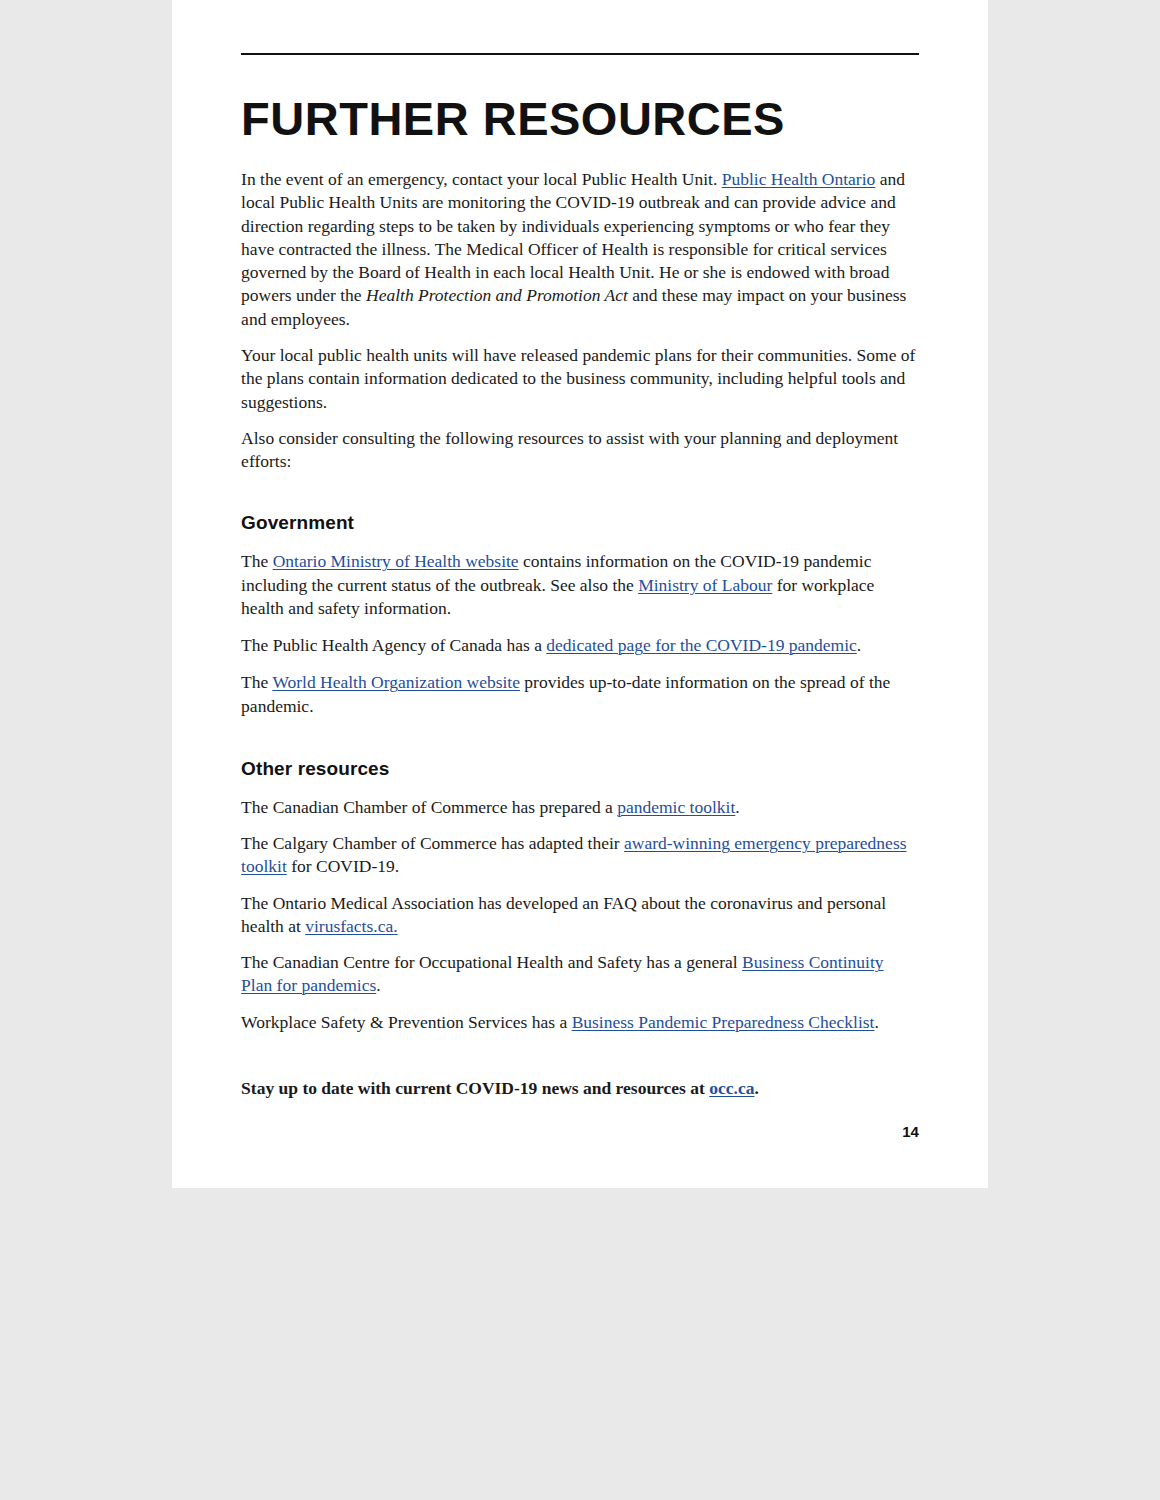Further Resources
In the event of an emergency, contact your local Public Health Unit. Public Health Ontario and local Public Health Units are monitoring the COVID-19 outbreak and can provide advice and direction regarding steps to be taken by individuals experiencing symptoms or who fear they have contracted the illness. The Medical Officer of Health is responsible for critical services governed by the Board of Health in each local Health Unit. He or she is endowed with broad powers under the Health Protection and Promotion Act and these may impact on your business and employees.
Your local public health units will have released pandemic plans for their communities. Some of the plans contain information dedicated to the business community, including helpful tools and suggestions.
Also consider consulting the following resources to assist with your planning and deployment efforts:
Government
The Ontario Ministry of Health website contains information on the COVID-19 pandemic including the current status of the outbreak. See also the Ministry of Labour for workplace health and safety information.
The Public Health Agency of Canada has a dedicated page for the COVID-19 pandemic.
The World Health Organization website provides up-to-date information on the spread of the pandemic.
Other resources
The Canadian Chamber of Commerce has prepared a pandemic toolkit.
The Calgary Chamber of Commerce has adapted their award-winning emergency preparedness toolkit for COVID-19.
The Ontario Medical Association has developed an FAQ about the coronavirus and personal health at virusfacts.ca.
The Canadian Centre for Occupational Health and Safety has a general Business Continuity Plan for pandemics.
Workplace Safety & Prevention Services has a Business Pandemic Preparedness Checklist.
Stay up to date with current COVID-19 news and resources at occ.ca.
14